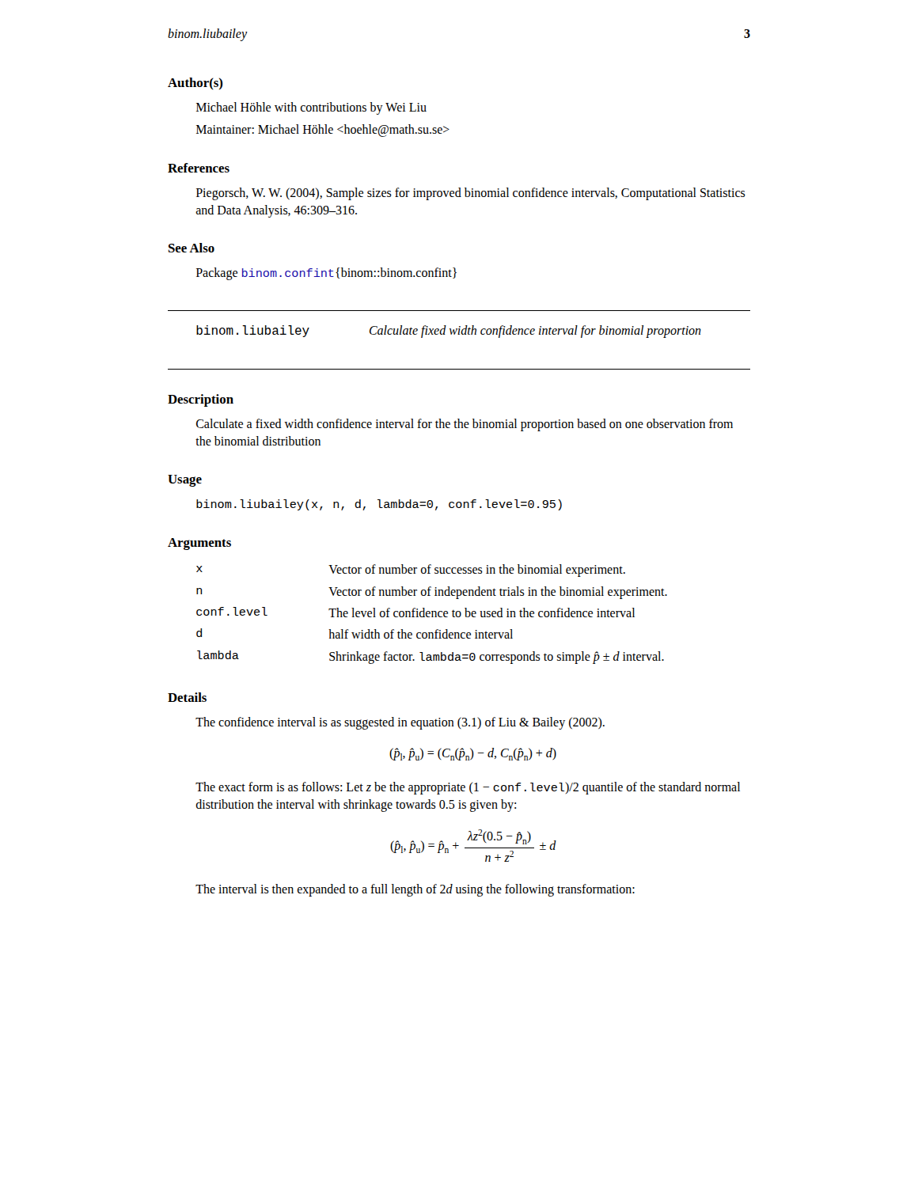binom.liubailey 3
Author(s)
Michael Höhle with contributions by Wei Liu
Maintainer: Michael Höhle <hoehle@math.su.se>
References
Piegorsch, W. W. (2004), Sample sizes for improved binomial confidence intervals, Computational Statistics and Data Analysis, 46:309–316.
See Also
Package binom.confint{binom::binom.confint}
binom.liubailey Calculate fixed width confidence interval for binomial proportion
Description
Calculate a fixed width confidence interval for the the binomial proportion based on one observation from the binomial distribution
Usage
binom.liubailey(x, n, d, lambda=0, conf.level=0.95)
Arguments
x
Vector of number of successes in the binomial experiment.
n
Vector of number of independent trials in the binomial experiment.
conf.level
The level of confidence to be used in the confidence interval
d
half width of the confidence interval
lambda
Shrinkage factor. lambda=0 corresponds to simple p̂ ± d interval.
Details
The confidence interval is as suggested in equation (3.1) of Liu & Bailey (2002).
(p̂l, p̂u) = (Cn(p̂n) − d, Cn(p̂n) + d)
The exact form is as follows: Let z be the appropriate (1 − conf.level)/2 quantile of the standard normal distribution the interval with shrinkage towards 0.5 is given by:
(p̂l, p̂u) = p̂n + λz2(0.5 − p̂n) n + z2 ± d
The interval is then expanded to a full length of 2d using the following transformation: